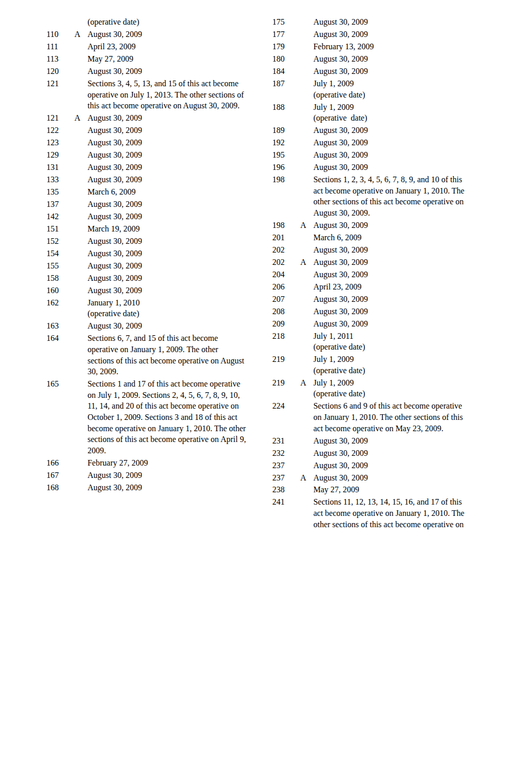| | | (operative date) |
| 110 | A | August 30, 2009 |
| 111 | | April 23, 2009 |
| 113 | | May 27, 2009 |
| 120 | | August 30, 2009 |
| 121 | | Sections 3, 4, 5, 13, and 15 of this act become operative on July 1, 2013. The other sections of this act become operative on August 30, 2009. |
| 121 | A | August 30, 2009 |
| 122 | | August 30, 2009 |
| 123 | | August 30, 2009 |
| 129 | | August 30, 2009 |
| 131 | | August 30, 2009 |
| 133 | | August 30, 2009 |
| 135 | | March 6, 2009 |
| 137 | | August 30, 2009 |
| 142 | | August 30, 2009 |
| 151 | | March 19, 2009 |
| 152 | | August 30, 2009 |
| 154 | | August 30, 2009 |
| 155 | | August 30, 2009 |
| 158 | | August 30, 2009 |
| 160 | | August 30, 2009 |
| 162 | | January 1, 2010 (operative date) |
| 163 | | August 30, 2009 |
| 164 | | Sections 6, 7, and 15 of this act become operative on January 1, 2009. The other sections of this act become operative on August 30, 2009. |
| 165 | | Sections 1 and 17 of this act become operative on July 1, 2009. Sections 2, 4, 5, 6, 7, 8, 9, 10, 11, 14, and 20 of this act become operative on October 1, 2009. Sections 3 and 18 of this act become operative on January 1, 2010. The other sections of this act become operative on April 9, 2009. |
| 166 | | February 27, 2009 |
| 167 | | August 30, 2009 |
| 168 | | August 30, 2009 |
| 175 | | August 30, 2009 |
| 177 | | August 30, 2009 |
| 179 | | February 13, 2009 |
| 180 | | August 30, 2009 |
| 184 | | August 30, 2009 |
| 187 | | July 1, 2009 (operative date) |
| 188 | | July 1, 2009 (operative date) |
| 189 | | August 30, 2009 |
| 192 | | August 30, 2009 |
| 195 | | August 30, 2009 |
| 196 | | August 30, 2009 |
| 198 | | Sections 1, 2, 3, 4, 5, 6, 7, 8, 9, and 10 of this act become operative on January 1, 2010. The other sections of this act become operative on August 30, 2009. |
| 198 | A | August 30, 2009 |
| 201 | | March 6, 2009 |
| 202 | | August 30, 2009 |
| 202 | A | August 30, 2009 |
| 204 | | August 30, 2009 |
| 206 | | April 23, 2009 |
| 207 | | August 30, 2009 |
| 208 | | August 30, 2009 |
| 209 | | August 30, 2009 |
| 218 | | July 1, 2011 (operative date) |
| 219 | | July 1, 2009 (operative date) |
| 219 | A | July 1, 2009 (operative date) |
| 224 | | Sections 6 and 9 of this act become operative on January 1, 2010. The other sections of this act become operative on May 23, 2009. |
| 231 | | August 30, 2009 |
| 232 | | August 30, 2009 |
| 237 | | August 30, 2009 |
| 237 | A | August 30, 2009 |
| 238 | | May 27, 2009 |
| 241 | | Sections 11, 12, 13, 14, 15, 16, and 17 of this act become operative on January 1, 2010. The other sections of this act become operative on |